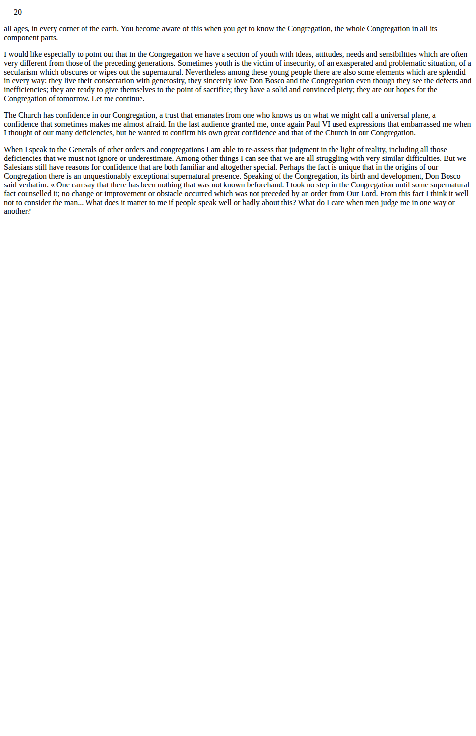— 20 —
all ages, in every corner of the earth. You become aware of this when you get to know the Congregation, the whole Congregation in all its component parts.
I would like especially to point out that in the Congregation we have a section of youth with ideas, attitudes, needs and sensibilities which are often very different from those of the preceding generations. Sometimes youth is the victim of insecurity, of an exasperated and problematic situation, of a secularism which obscures or wipes out the supernatural. Nevertheless among these young people there are also some elements which are splendid in every way: they live their consecration with generosity, they sincerely love Don Bosco and the Congregation even though they see the defects and inefficiencies; they are ready to give themselves to the point of sacrifice; they have a solid and convinced piety; they are our hopes for the Congregation of tomorrow. Let me continue.
The Church has confidence in our Congregation, a trust that emanates from one who knows us on what we might call a universal plane, a confidence that sometimes makes me almost afraid. In the last audience granted me, once again Paul VI used expressions that embarrassed me when I thought of our many deficiencies, but he wanted to confirm his own great confidence and that of the Church in our Congregation.
When I speak to the Generals of other orders and congregations I am able to re-assess that judgment in the light of reality, including all those deficiencies that we must not ignore or underestimate. Among other things I can see that we are all struggling with very similar difficulties. But we Salesians still have reasons for confidence that are both familiar and altogether special. Perhaps the fact is unique that in the origins of our Congregation there is an unquestionably exceptional supernatural presence. Speaking of the Congregation, its birth and development, Don Bosco said verbatim: « One can say that there has been nothing that was not known beforehand. I took no step in the Congregation until some supernatural fact counselled it; no change or improvement or obstacle occurred which was not preceded by an order from Our Lord. From this fact I think it well not to consider the man... What does it matter to me if people speak well or badly about this? What do I care when men judge me in one way or another?